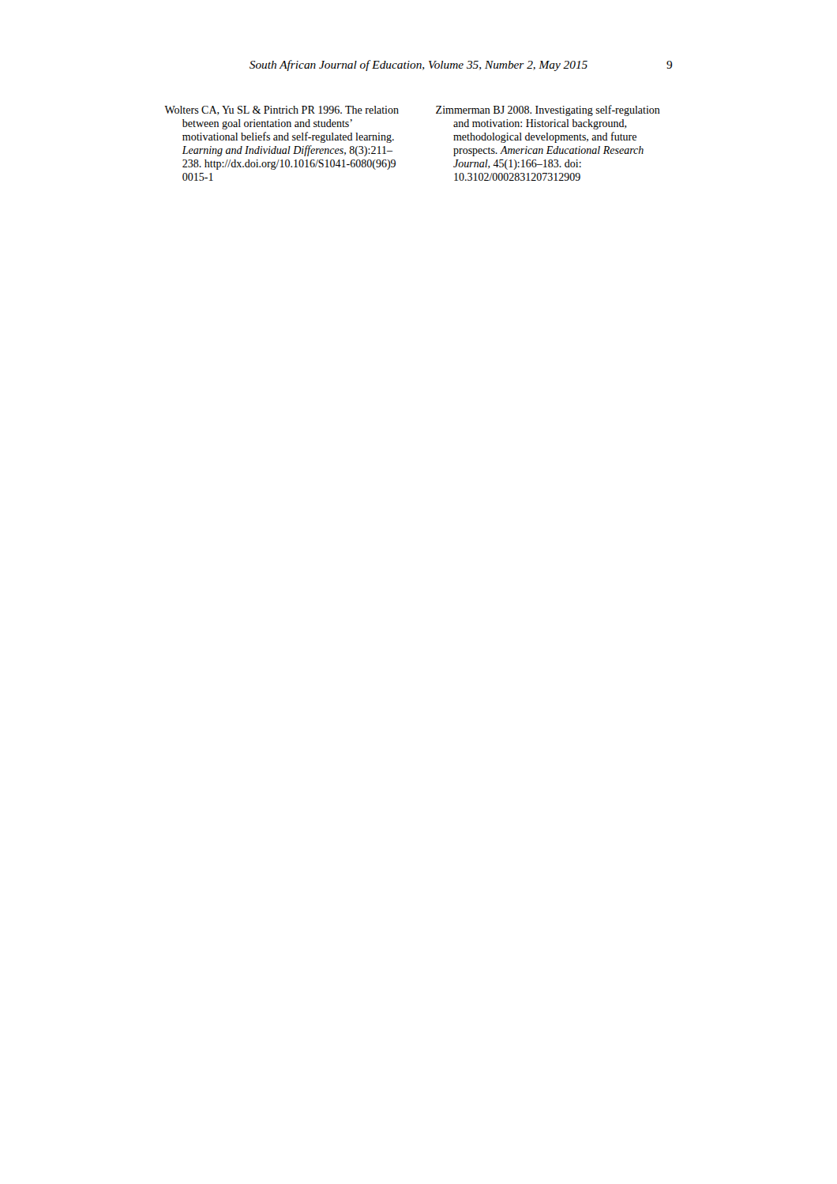South African Journal of Education, Volume 35, Number 2, May 2015 9
Wolters CA, Yu SL & Pintrich PR 1996. The relation between goal orientation and students’ motivational beliefs and self-regulated learning. Learning and Individual Differences, 8(3):211–238. http://dx.doi.org/10.1016/S1041-6080(96)90015-1
Zimmerman BJ 2008. Investigating self-regulation and motivation: Historical background, methodological developments, and future prospects. American Educational Research Journal, 45(1):166–183. doi: 10.3102/0002831207312909